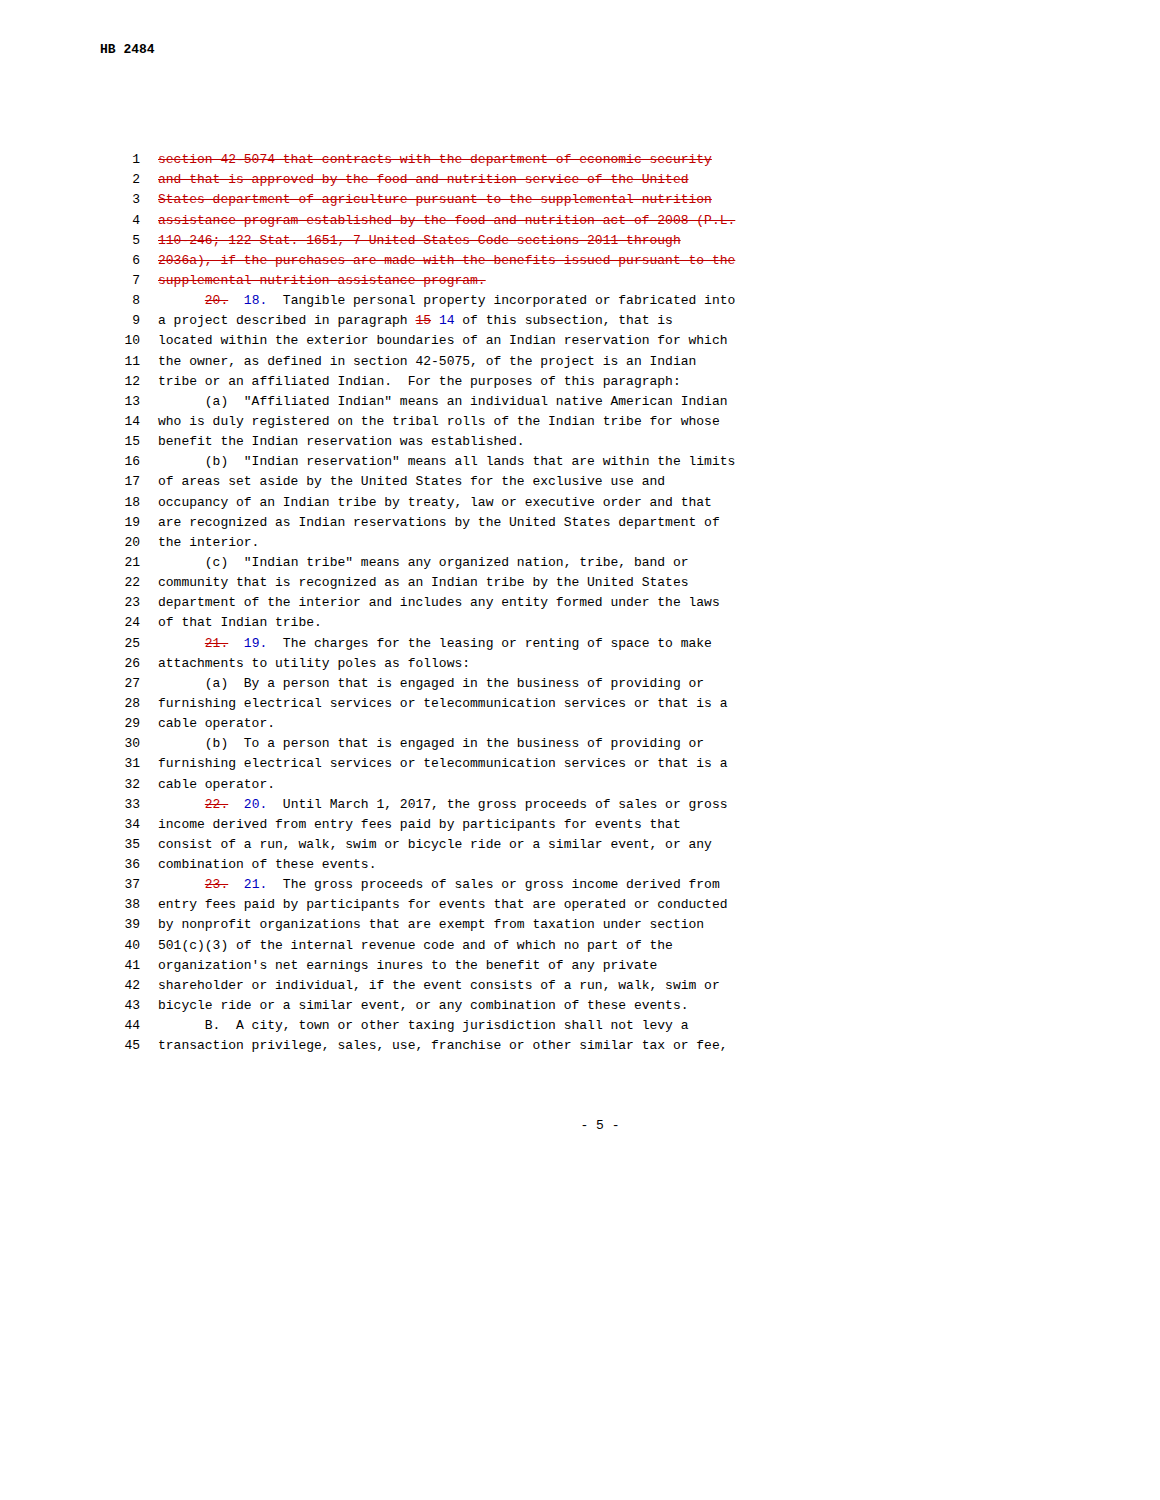HB 2484
1
section 42-5074 that contracts with the department of economic security
2
and that is approved by the food and nutrition service of the United
3
States department of agriculture pursuant to the supplemental nutrition
4
assistance program established by the food and nutrition act of 2008 (P.L.
5
110-246; 122 Stat. 1651, 7 United States Code sections 2011 through
6
2036a), if the purchases are made with the benefits issued pursuant to the
7
supplemental nutrition assistance program.
8
20. 18. Tangible personal property incorporated or fabricated into
9
a project described in paragraph 15 14 of this subsection, that is
10
located within the exterior boundaries of an Indian reservation for which
11
the owner, as defined in section 42-5075, of the project is an Indian
12
tribe or an affiliated Indian. For the purposes of this paragraph:
13
(a) "Affiliated Indian" means an individual native American Indian
14
who is duly registered on the tribal rolls of the Indian tribe for whose
15
benefit the Indian reservation was established.
16
(b) "Indian reservation" means all lands that are within the limits
17
of areas set aside by the United States for the exclusive use and
18
occupancy of an Indian tribe by treaty, law or executive order and that
19
are recognized as Indian reservations by the United States department of
20
the interior.
21
(c) "Indian tribe" means any organized nation, tribe, band or
22
community that is recognized as an Indian tribe by the United States
23
department of the interior and includes any entity formed under the laws
24
of that Indian tribe.
25
21. 19. The charges for the leasing or renting of space to make
26
attachments to utility poles as follows:
27
(a) By a person that is engaged in the business of providing or
28
furnishing electrical services or telecommunication services or that is a
29
cable operator.
30
(b) To a person that is engaged in the business of providing or
31
furnishing electrical services or telecommunication services or that is a
32
cable operator.
33
22. 20. Until March 1, 2017, the gross proceeds of sales or gross
34
income derived from entry fees paid by participants for events that
35
consist of a run, walk, swim or bicycle ride or a similar event, or any
36
combination of these events.
37
23. 21. The gross proceeds of sales or gross income derived from
38
entry fees paid by participants for events that are operated or conducted
39
by nonprofit organizations that are exempt from taxation under section
40
501(c)(3) of the internal revenue code and of which no part of the
41
organization's net earnings inures to the benefit of any private
42
shareholder or individual, if the event consists of a run, walk, swim or
43
bicycle ride or a similar event, or any combination of these events.
44
B. A city, town or other taxing jurisdiction shall not levy a
45
transaction privilege, sales, use, franchise or other similar tax or fee,
- 5 -